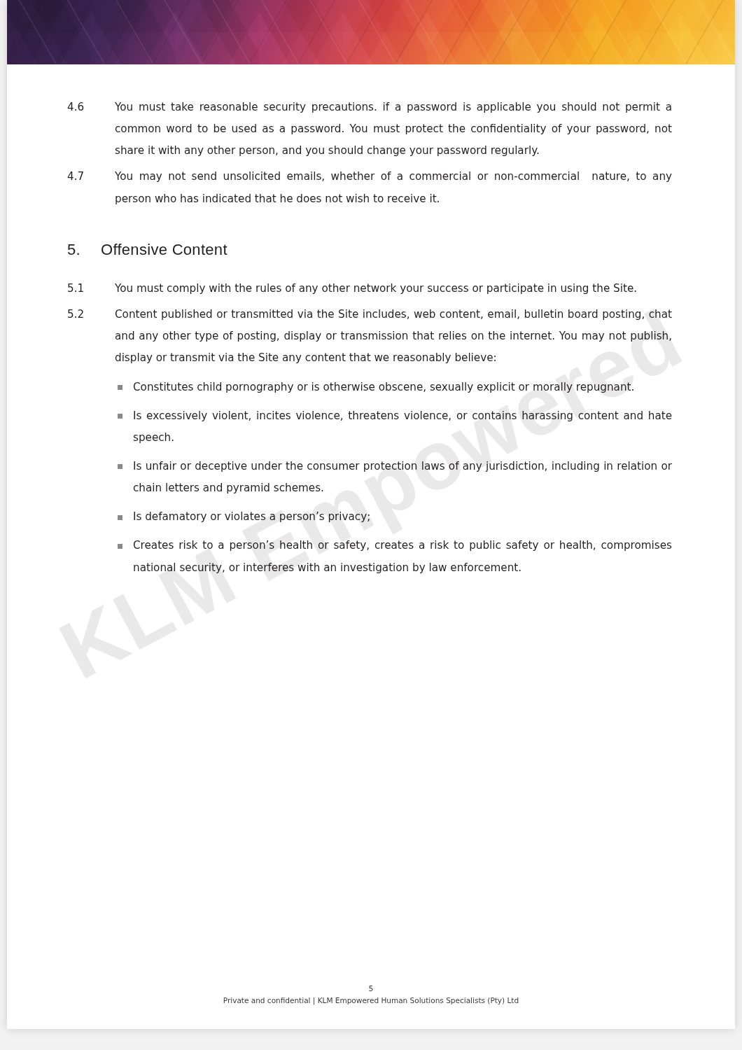KLM Empowered
4.6
You must take reasonable security precautions. if a password is applicable you should not permit a common word to be used as a password. You must protect the confidentiality of your password, not share it with any other person, and you should change your password regularly.
4.7
You may not send unsolicited emails, whether of a commercial or non-commercial nature, to any person who has indicated that he does not wish to receive it.
5. Offensive Content
5.1
You must comply with the rules of any other network your success or participate in using the Site.
5.2
Content published or transmitted via the Site includes, web content, email, bulletin board posting, chat and any other type of posting, display or transmission that relies on the internet. You may not publish, display or transmit via the Site any content that we reasonably believe:
Constitutes child pornography or is otherwise obscene, sexually explicit or morally repugnant.
Is excessively violent, incites violence, threatens violence, or contains harassing content and hate speech.
Is unfair or deceptive under the consumer protection laws of any jurisdiction, including in relation or chain letters and pyramid schemes.
Is defamatory or violates a person’s privacy;
Creates risk to a person’s health or safety, creates a risk to public safety or health, compromises national security, or interferes with an investigation by law enforcement.
5 Private and confidential | KLM Empowered Human Solutions Specialists (Pty) Ltd